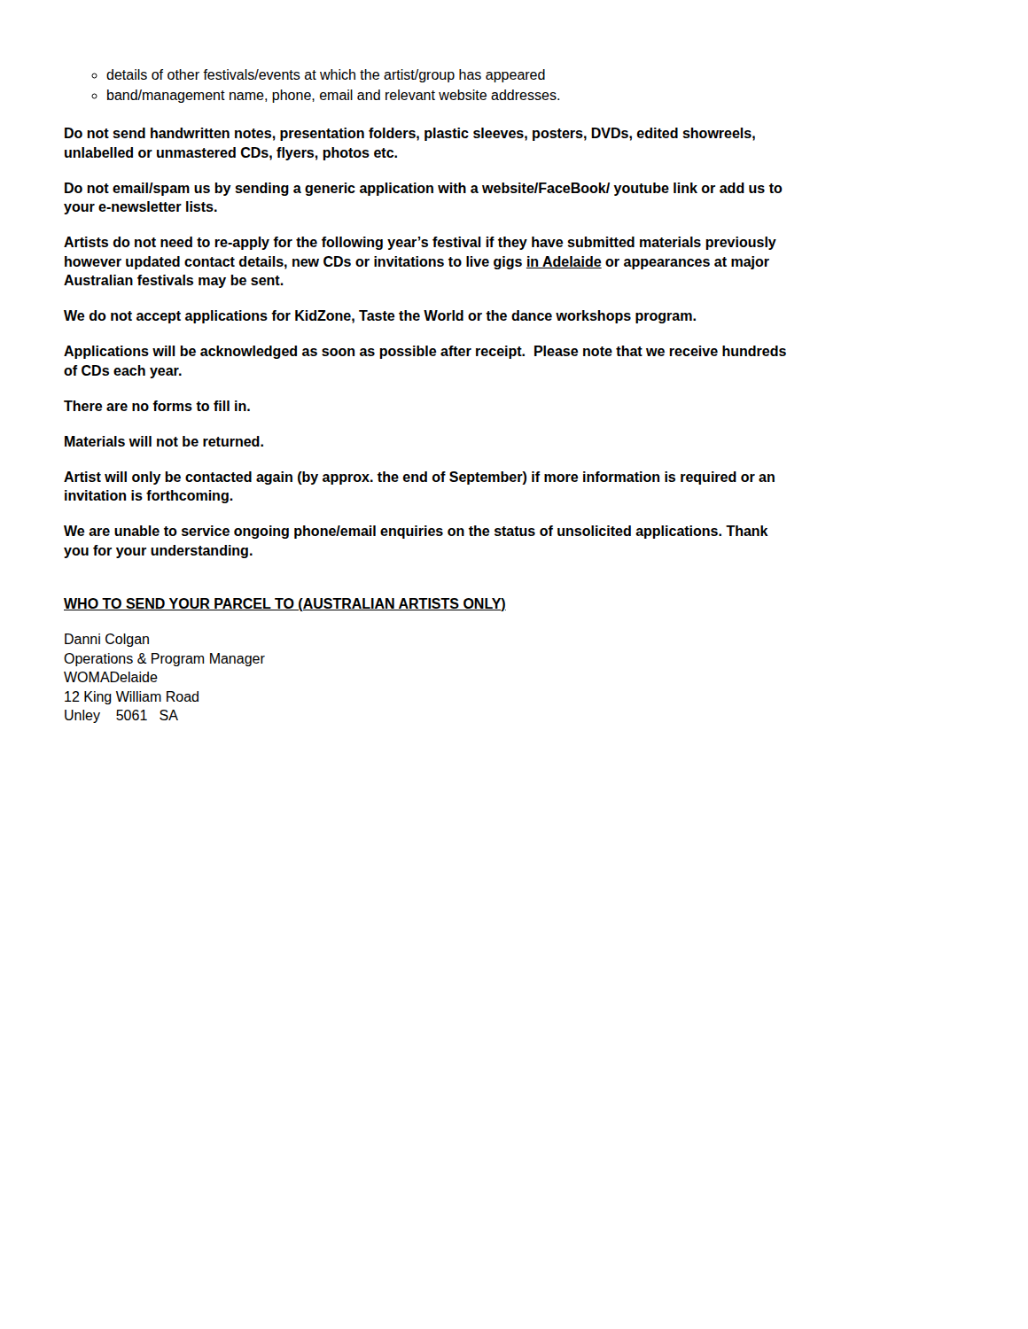details of other festivals/events at which the artist/group has appeared
band/management name, phone, email and relevant website addresses.
Do not send handwritten notes, presentation folders, plastic sleeves, posters, DVDs, edited showreels, unlabelled or unmastered CDs, flyers, photos etc.
Do not email/spam us by sending a generic application with a website/FaceBook/ youtube link or add us to your e-newsletter lists.
Artists do not need to re-apply for the following year’s festival if they have submitted materials previously however updated contact details, new CDs or invitations to live gigs in Adelaide or appearances at major Australian festivals may be sent.
We do not accept applications for KidZone, Taste the World or the dance workshops program.
Applications will be acknowledged as soon as possible after receipt. Please note that we receive hundreds of CDs each year.
There are no forms to fill in.
Materials will not be returned.
Artist will only be contacted again (by approx. the end of September) if more information is required or an invitation is forthcoming.
We are unable to service ongoing phone/email enquiries on the status of unsolicited applications. Thank you for your understanding.
WHO TO SEND YOUR PARCEL TO (AUSTRALIAN ARTISTS ONLY)
Danni Colgan
Operations & Program Manager
WOMADelaide
12 King William Road
Unley 5061 SA